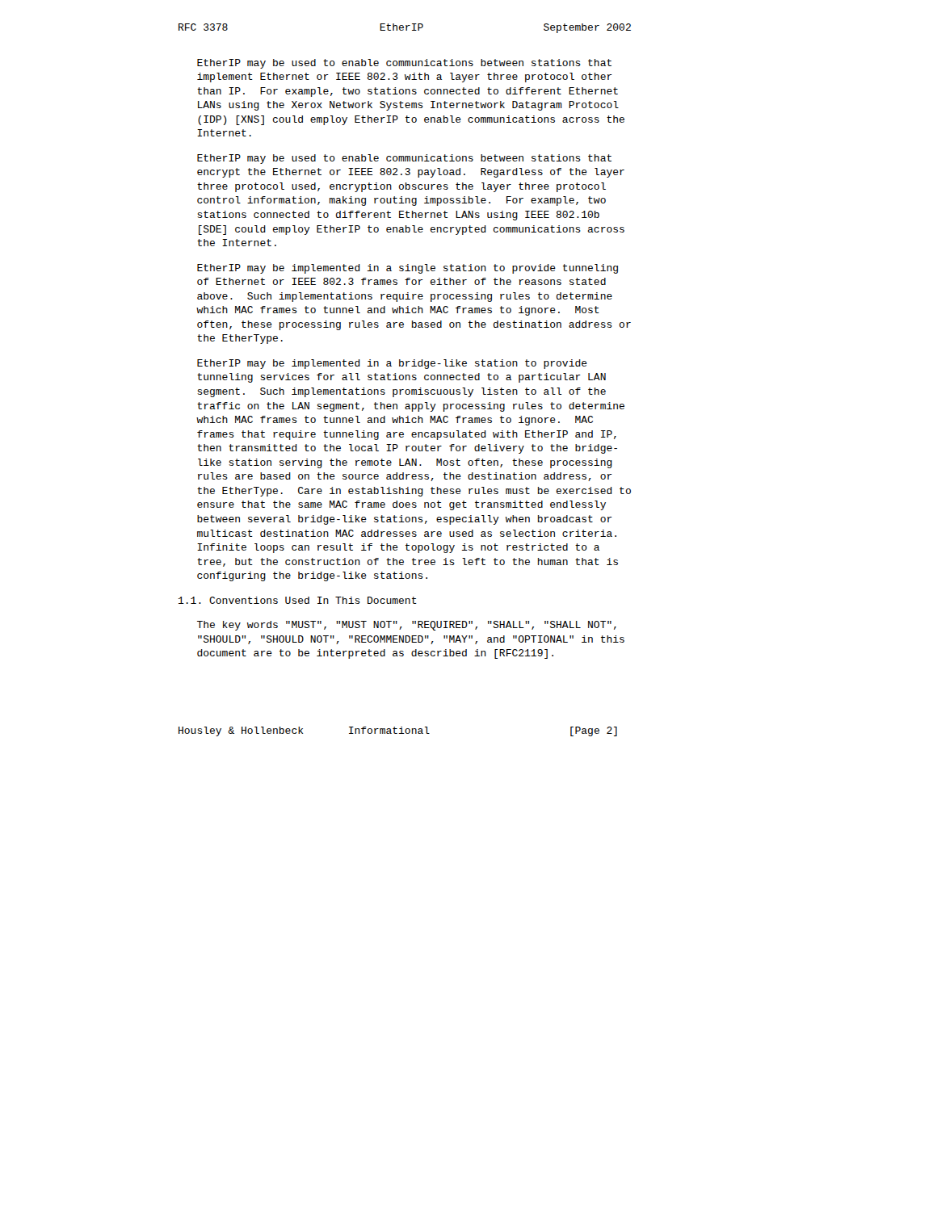RFC 3378 EtherIP September 2002
EtherIP may be used to enable communications between stations that implement Ethernet or IEEE 802.3 with a layer three protocol other than IP. For example, two stations connected to different Ethernet LANs using the Xerox Network Systems Internetwork Datagram Protocol (IDP) [XNS] could employ EtherIP to enable communications across the Internet.
EtherIP may be used to enable communications between stations that encrypt the Ethernet or IEEE 802.3 payload. Regardless of the layer three protocol used, encryption obscures the layer three protocol control information, making routing impossible. For example, two stations connected to different Ethernet LANs using IEEE 802.10b [SDE] could employ EtherIP to enable encrypted communications across the Internet.
EtherIP may be implemented in a single station to provide tunneling of Ethernet or IEEE 802.3 frames for either of the reasons stated above. Such implementations require processing rules to determine which MAC frames to tunnel and which MAC frames to ignore. Most often, these processing rules are based on the destination address or the EtherType.
EtherIP may be implemented in a bridge-like station to provide tunneling services for all stations connected to a particular LAN segment. Such implementations promiscuously listen to all of the traffic on the LAN segment, then apply processing rules to determine which MAC frames to tunnel and which MAC frames to ignore. MAC frames that require tunneling are encapsulated with EtherIP and IP, then transmitted to the local IP router for delivery to the bridge- like station serving the remote LAN. Most often, these processing rules are based on the source address, the destination address, or the EtherType. Care in establishing these rules must be exercised to ensure that the same MAC frame does not get transmitted endlessly between several bridge-like stations, especially when broadcast or multicast destination MAC addresses are used as selection criteria. Infinite loops can result if the topology is not restricted to a tree, but the construction of the tree is left to the human that is configuring the bridge-like stations.
1.1. Conventions Used In This Document
The key words "MUST", "MUST NOT", "REQUIRED", "SHALL", "SHALL NOT", "SHOULD", "SHOULD NOT", "RECOMMENDED", "MAY", and "OPTIONAL" in this document are to be interpreted as described in [RFC2119].
Housley & Hollenbeck Informational [Page 2]